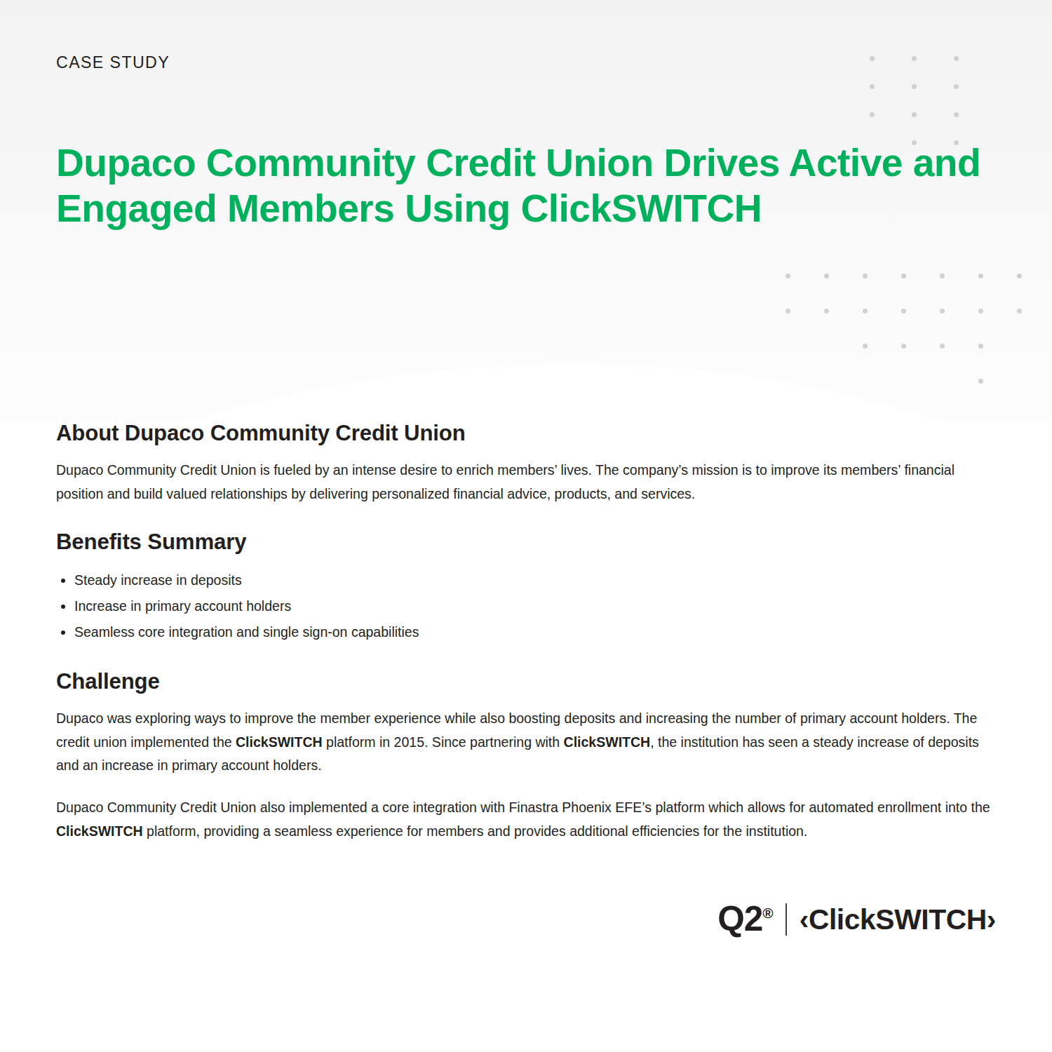CASE STUDY
Dupaco Community Credit Union Drives Active and Engaged Members Using ClickSWITCH
About Dupaco Community Credit Union
Dupaco Community Credit Union is fueled by an intense desire to enrich members’ lives. The company’s mission is to improve its members’ financial position and build valued relationships by delivering personalized financial advice, products, and services.
Benefits Summary
Steady increase in deposits
Increase in primary account holders
Seamless core integration and single sign-on capabilities
Challenge
Dupaco was exploring ways to improve the member experience while also boosting deposits and increasing the number of primary account holders. The credit union implemented the ClickSWITCH platform in 2015. Since partnering with ClickSWITCH, the institution has seen a steady increase of deposits and an increase in primary account holders.
Dupaco Community Credit Union also implemented a core integration with Finastra Phoenix EFE’s platform which allows for automated enrollment into the ClickSWITCH platform, providing a seamless experience for members and provides additional efficiencies for the institution.
Q2®
‹ClickSWITCH›